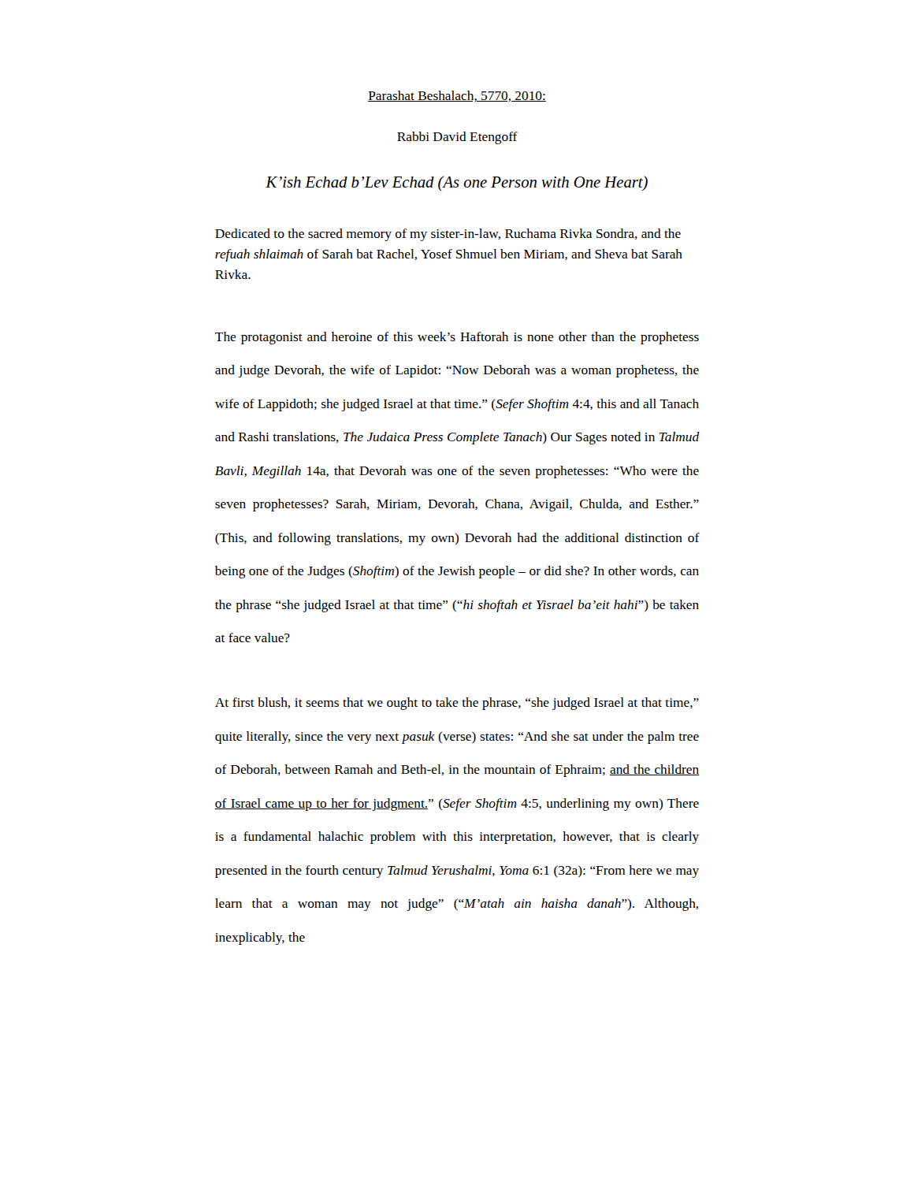Parashat Beshalach, 5770, 2010:
Rabbi David Etengoff
K’ish Echad b’Lev Echad (As one Person with One Heart)
Dedicated to the sacred memory of my sister-in-law, Ruchama Rivka Sondra, and the refuah shlaimah of Sarah bat Rachel, Yosef Shmuel ben Miriam, and Sheva bat Sarah Rivka.
The protagonist and heroine of this week’s Haftorah is none other than the prophetess and judge Devorah, the wife of Lapidot: “Now Deborah was a woman prophetess, the wife of Lappidoth; she judged Israel at that time.” (Sefer Shoftim 4:4, this and all Tanach and Rashi translations, The Judaica Press Complete Tanach) Our Sages noted in Talmud Bavli, Megillah 14a, that Devorah was one of the seven prophetesses: “Who were the seven prophetesses? Sarah, Miriam, Devorah, Chana, Avigail, Chulda, and Esther.” (This, and following translations, my own) Devorah had the additional distinction of being one of the Judges (Shoftim) of the Jewish people – or did she? In other words, can the phrase “she judged Israel at that time” (“hi shoftah et Yisrael ba’eit hahi”) be taken at face value?
At first blush, it seems that we ought to take the phrase, “she judged Israel at that time,” quite literally, since the very next pasuk (verse) states: “And she sat under the palm tree of Deborah, between Ramah and Beth-el, in the mountain of Ephraim; and the children of Israel came up to her for judgment.” (Sefer Shoftim 4:5, underlining my own) There is a fundamental halachic problem with this interpretation, however, that is clearly presented in the fourth century Talmud Yerushalmi, Yoma 6:1 (32a): “From here we may learn that a woman may not judge” (“M’atah ain haisha danah”). Although, inexplicably, the